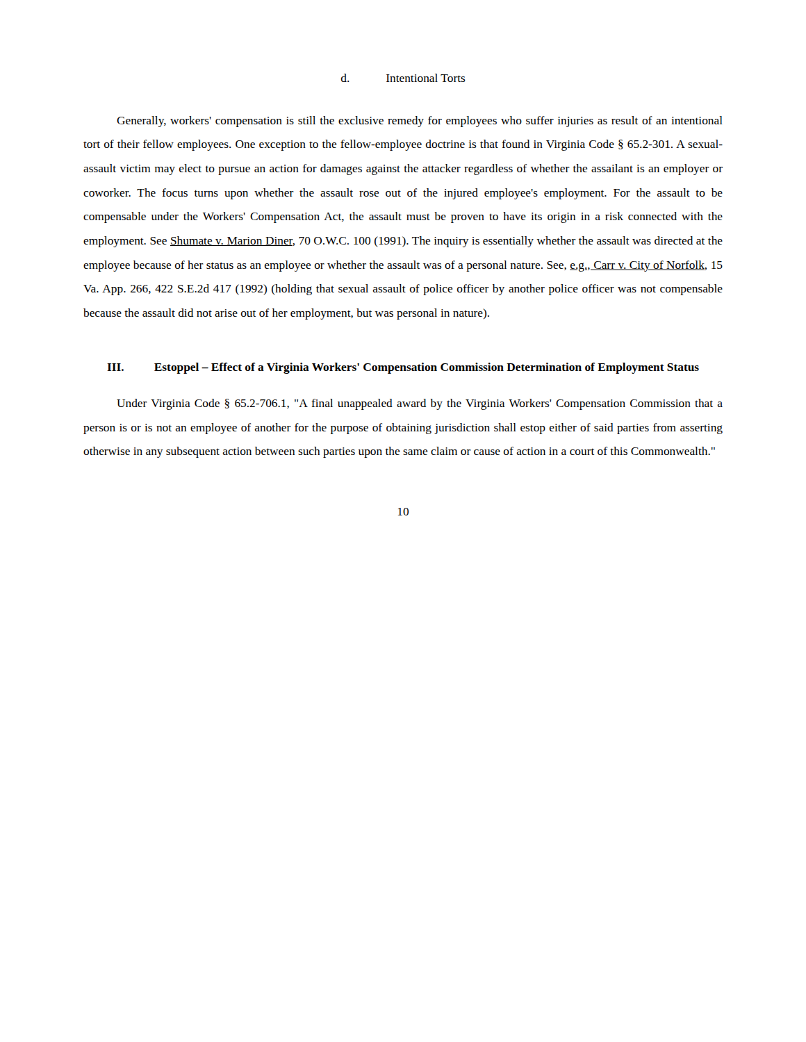d. Intentional Torts
Generally, workers' compensation is still the exclusive remedy for employees who suffer injuries as result of an intentional tort of their fellow employees. One exception to the fellow-employee doctrine is that found in Virginia Code § 65.2-301. A sexual-assault victim may elect to pursue an action for damages against the attacker regardless of whether the assailant is an employer or coworker. The focus turns upon whether the assault rose out of the injured employee's employment. For the assault to be compensable under the Workers' Compensation Act, the assault must be proven to have its origin in a risk connected with the employment. See Shumate v. Marion Diner, 70 O.W.C. 100 (1991). The inquiry is essentially whether the assault was directed at the employee because of her status as an employee or whether the assault was of a personal nature. See, e.g., Carr v. City of Norfolk, 15 Va. App. 266, 422 S.E.2d 417 (1992) (holding that sexual assault of police officer by another police officer was not compensable because the assault did not arise out of her employment, but was personal in nature).
III. Estoppel – Effect of a Virginia Workers' Compensation Commission Determination of Employment Status
Under Virginia Code § 65.2-706.1, "A final unappealed award by the Virginia Workers' Compensation Commission that a person is or is not an employee of another for the purpose of obtaining jurisdiction shall estop either of said parties from asserting otherwise in any subsequent action between such parties upon the same claim or cause of action in a court of this Commonwealth."
10